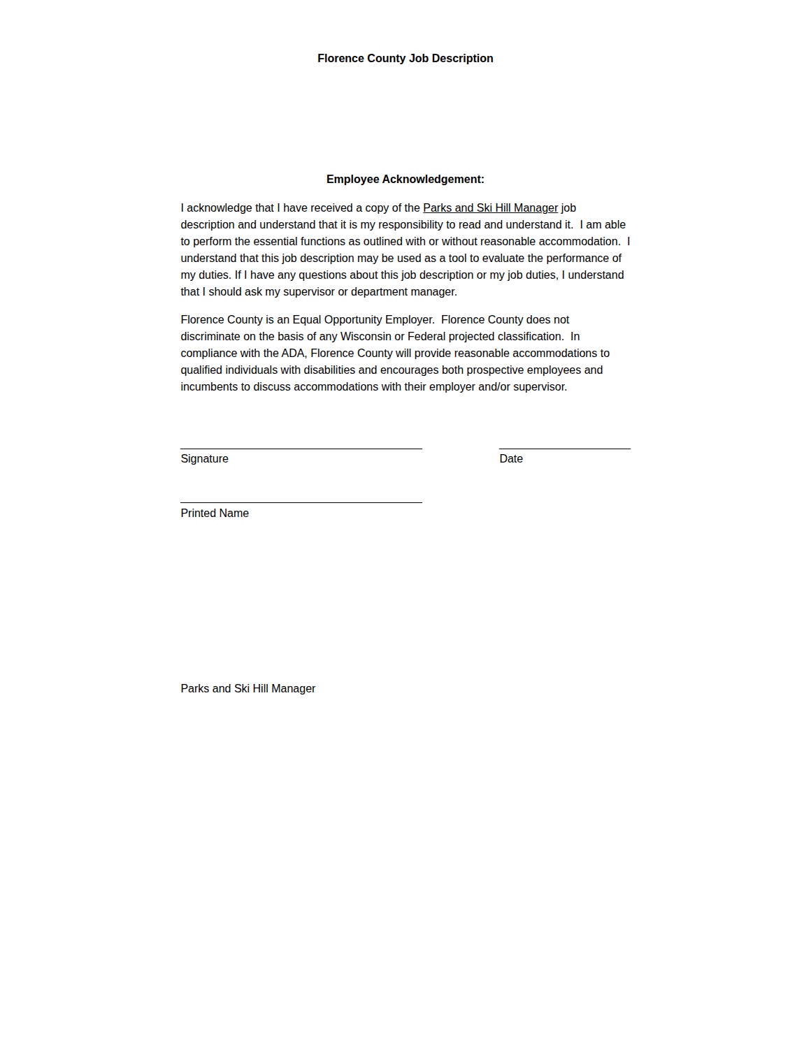Florence County Job Description
Employee Acknowledgement:
I acknowledge that I have received a copy of the Parks and Ski Hill Manager job description and understand that it is my responsibility to read and understand it. I am able to perform the essential functions as outlined with or without reasonable accommodation. I understand that this job description may be used as a tool to evaluate the performance of my duties. If I have any questions about this job description or my job duties, I understand that I should ask my supervisor or department manager.
Florence County is an Equal Opportunity Employer. Florence County does not discriminate on the basis of any Wisconsin or Federal projected classification. In compliance with the ADA, Florence County will provide reasonable accommodations to qualified individuals with disabilities and encourages both prospective employees and incumbents to discuss accommodations with their employer and/or supervisor.
Signature
Date
Printed Name
Parks and Ski Hill Manager